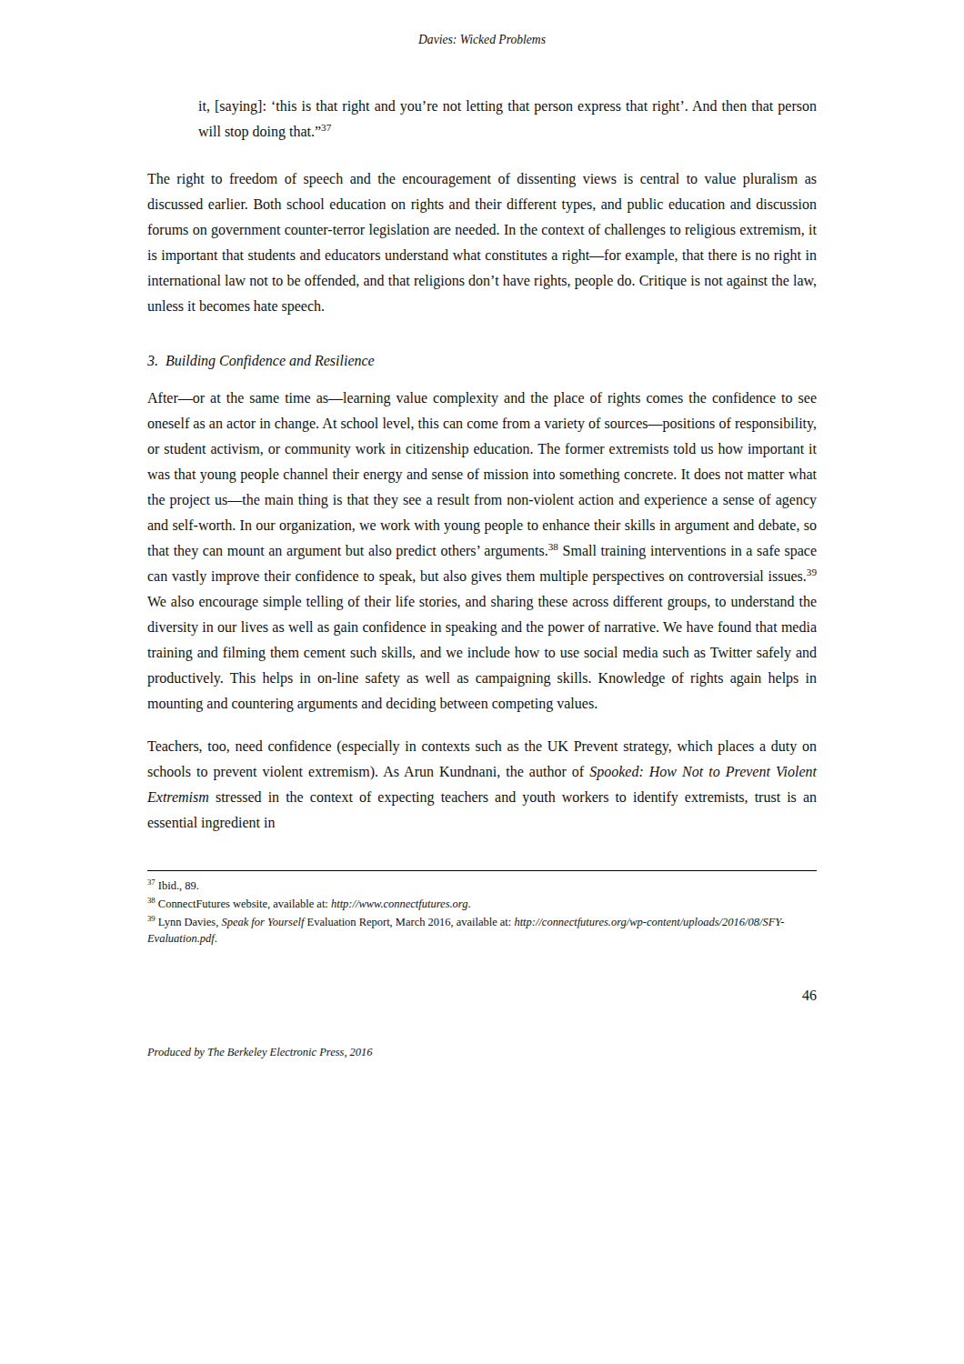Davies: Wicked Problems
it, [saying]: ‘this is that right and you’re not letting that person express that right’. And then that person will stop doing that.”37
The right to freedom of speech and the encouragement of dissenting views is central to value pluralism as discussed earlier. Both school education on rights and their different types, and public education and discussion forums on government counter-terror legislation are needed. In the context of challenges to religious extremism, it is important that students and educators understand what constitutes a right—for example, that there is no right in international law not to be offended, and that religions don’t have rights, people do. Critique is not against the law, unless it becomes hate speech.
3. Building Confidence and Resilience
After—or at the same time as—learning value complexity and the place of rights comes the confidence to see oneself as an actor in change. At school level, this can come from a variety of sources—positions of responsibility, or student activism, or community work in citizenship education. The former extremists told us how important it was that young people channel their energy and sense of mission into something concrete. It does not matter what the project us—the main thing is that they see a result from non-violent action and experience a sense of agency and self-worth. In our organization, we work with young people to enhance their skills in argument and debate, so that they can mount an argument but also predict others’ arguments.38 Small training interventions in a safe space can vastly improve their confidence to speak, but also gives them multiple perspectives on controversial issues.39 We also encourage simple telling of their life stories, and sharing these across different groups, to understand the diversity in our lives as well as gain confidence in speaking and the power of narrative. We have found that media training and filming them cement such skills, and we include how to use social media such as Twitter safely and productively. This helps in on-line safety as well as campaigning skills. Knowledge of rights again helps in mounting and countering arguments and deciding between competing values.
Teachers, too, need confidence (especially in contexts such as the UK Prevent strategy, which places a duty on schools to prevent violent extremism). As Arun Kundnani, the author of Spooked: How Not to Prevent Violent Extremism stressed in the context of expecting teachers and youth workers to identify extremists, trust is an essential ingredient in
37 Ibid., 89.
38 ConnectFutures website, available at: http://www.connectfutures.org.
39 Lynn Davies, Speak for Yourself Evaluation Report, March 2016, available at: http://connectfutures.org/wp-content/uploads/2016/08/SFY-Evaluation.pdf.
46
Produced by The Berkeley Electronic Press, 2016